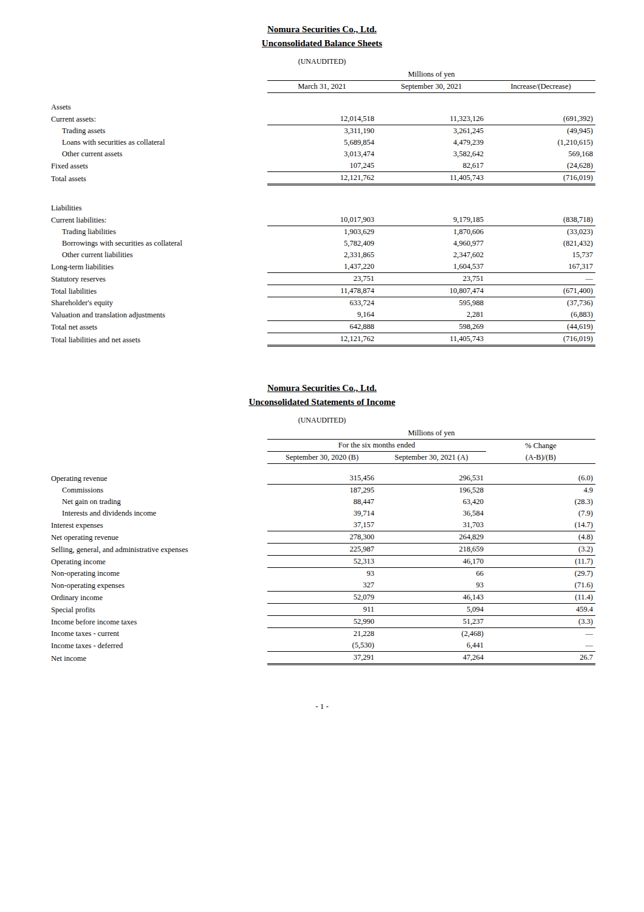Nomura Securities Co., Ltd.
Unconsolidated Balance Sheets
(UNAUDITED)
| | Millions of yen |
| | March 31, 2021 | September 30, 2021 | Increase/(Decrease) |
| Assets | | | |
| Current assets: | 12,014,518 | 11,323,126 | (691,392) |
| Trading assets | 3,311,190 | 3,261,245 | (49,945) |
| Loans with securities as collateral | 5,689,854 | 4,479,239 | (1,210,615) |
| Other current assets | 3,013,474 | 3,582,642 | 569,168 |
| Fixed assets | 107,245 | 82,617 | (24,628) |
| Total assets | 12,121,762 | 11,405,743 | (716,019) |
| Liabilities | | | |
| Current liabilities: | 10,017,903 | 9,179,185 | (838,718) |
| Trading liabilities | 1,903,629 | 1,870,606 | (33,023) |
| Borrowings with securities as collateral | 5,782,409 | 4,960,977 | (821,432) |
| Other current liabilities | 2,331,865 | 2,347,602 | 15,737 |
| Long-term liabilities | 1,437,220 | 1,604,537 | 167,317 |
| Statutory reserves | 23,751 | 23,751 | — |
| Total liabilities | 11,478,874 | 10,807,474 | (671,400) |
| Shareholder's equity | 633,724 | 595,988 | (37,736) |
| Valuation and translation adjustments | 9,164 | 2,281 | (6,883) |
| Total net assets | 642,888 | 598,269 | (44,619) |
| Total liabilities and net assets | 12,121,762 | 11,405,743 | (716,019) |
Nomura Securities Co., Ltd.
Unconsolidated Statements of Income
(UNAUDITED)
| | Millions of yen |
| | For the six months ended | % Change |
| | September 30, 2020 (B) | September 30, 2021 (A) | (A-B)/(B) |
| Operating revenue | 315,456 | 296,531 | (6.0) |
| Commissions | 187,295 | 196,528 | 4.9 |
| Net gain on trading | 88,447 | 63,420 | (28.3) |
| Interests and dividends income | 39,714 | 36,584 | (7.9) |
| Interest expenses | 37,157 | 31,703 | (14.7) |
| Net operating revenue | 278,300 | 264,829 | (4.8) |
| Selling, general, and administrative expenses | 225,987 | 218,659 | (3.2) |
| Operating income | 52,313 | 46,170 | (11.7) |
| Non-operating income | 93 | 66 | (29.7) |
| Non-operating expenses | 327 | 93 | (71.6) |
| Ordinary income | 52,079 | 46,143 | (11.4) |
| Special profits | 911 | 5,094 | 459.4 |
| Income before income taxes | 52,990 | 51,237 | (3.3) |
| Income taxes - current | 21,228 | (2,468) | — |
| Income taxes - deferred | (5,530) | 6,441 | — |
| Net income | 37,291 | 47,264 | 26.7 |
- 1 -